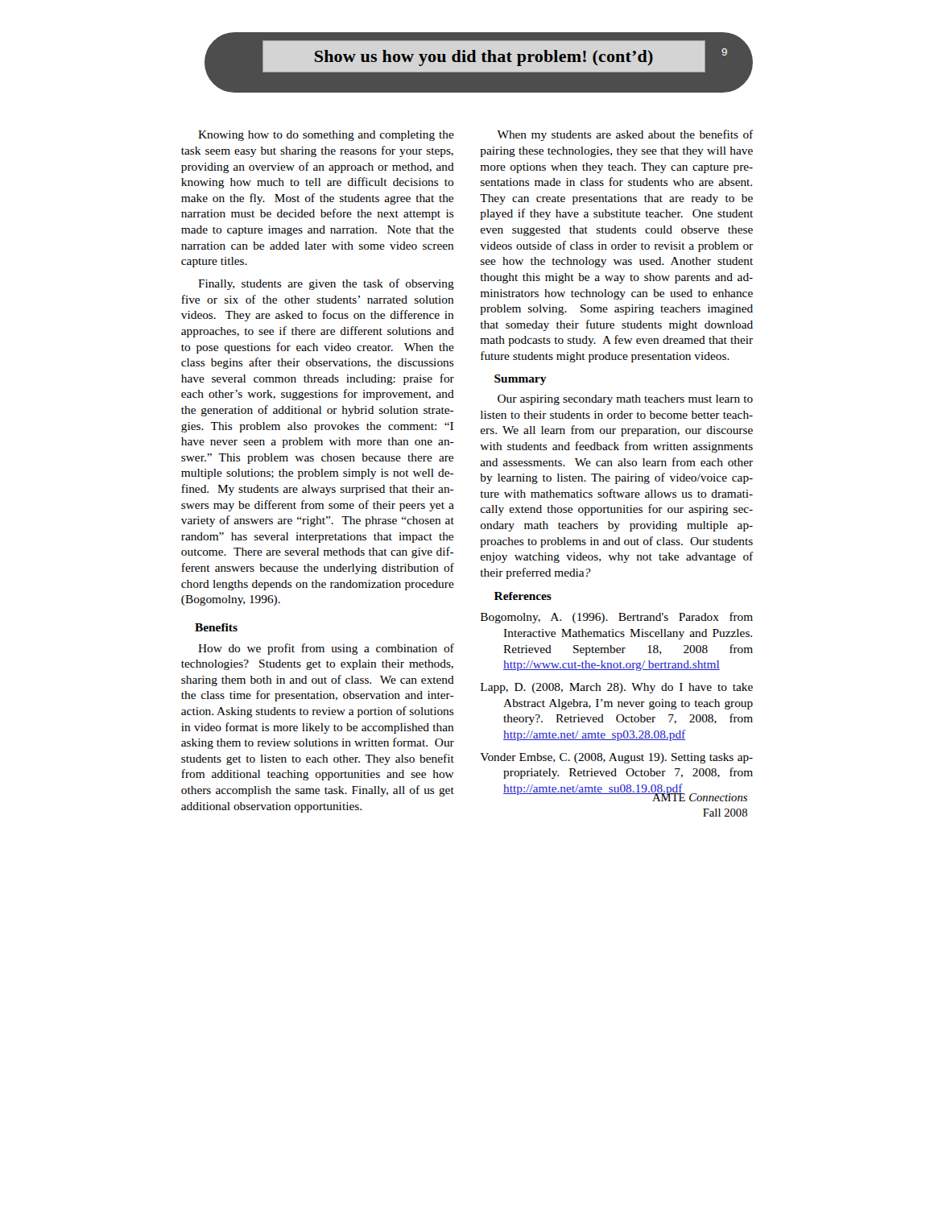Show us how you did that problem! (cont’d)
9
Knowing how to do something and completing the task seem easy but sharing the reasons for your steps, providing an overview of an approach or method, and knowing how much to tell are difficult decisions to make on the fly. Most of the students agree that the narration must be decided before the next attempt is made to capture images and narration. Note that the narration can be added later with some video screen capture titles.
Finally, students are given the task of observing five or six of the other students’ narrated solution videos. They are asked to focus on the difference in approaches, to see if there are different solutions and to pose questions for each video creator. When the class begins after their observations, the discussions have several common threads including: praise for each other’s work, suggestions for improvement, and the generation of additional or hybrid solution strategies. This problem also provokes the comment: “I have never seen a problem with more than one answer.” This problem was chosen because there are multiple solutions; the problem simply is not well defined. My students are always surprised that their answers may be different from some of their peers yet a variety of answers are “right”. The phrase “chosen at random” has several interpretations that impact the outcome. There are several methods that can give different answers because the underlying distribution of chord lengths depends on the randomization procedure (Bogomolny, 1996).
Benefits
How do we profit from using a combination of technologies? Students get to explain their methods, sharing them both in and out of class. We can extend the class time for presentation, observation and interaction. Asking students to review a portion of solutions in video format is more likely to be accomplished than asking them to review solutions in written format. Our students get to listen to each other. They also benefit from additional teaching opportunities and see how others accomplish the same task. Finally, all of us get additional observation opportunities.
When my students are asked about the benefits of pairing these technologies, they see that they will have more options when they teach. They can capture presentations made in class for students who are absent. They can create presentations that are ready to be played if they have a substitute teacher. One student even suggested that students could observe these videos outside of class in order to revisit a problem or see how the technology was used. Another student thought this might be a way to show parents and administrators how technology can be used to enhance problem solving. Some aspiring teachers imagined that someday their future students might download math podcasts to study. A few even dreamed that their future students might produce presentation videos.
Summary
Our aspiring secondary math teachers must learn to listen to their students in order to become better teachers. We all learn from our preparation, our discourse with students and feedback from written assignments and assessments. We can also learn from each other by learning to listen. The pairing of video/voice capture with mathematics software allows us to dramatically extend those opportunities for our aspiring secondary math teachers by providing multiple approaches to problems in and out of class. Our students enjoy watching videos, why not take advantage of their preferred media?
References
Bogomolny, A. (1996). Bertrand's Paradox from Interactive Mathematics Miscellany and Puzzles. Retrieved September 18, 2008 from http://www.cut-the-knot.org/ bertrand.shtml
Lapp, D. (2008, March 28). Why do I have to take Abstract Algebra, I’m never going to teach group theory?. Retrieved October 7, 2008, from http://amte.net/ amte_sp03.28.08.pdf
Vonder Embse, C. (2008, August 19). Setting tasks appropriately. Retrieved October 7, 2008, from http://amte.net/amte_su08.19.08.pdf
AMTE Connections
Fall 2008